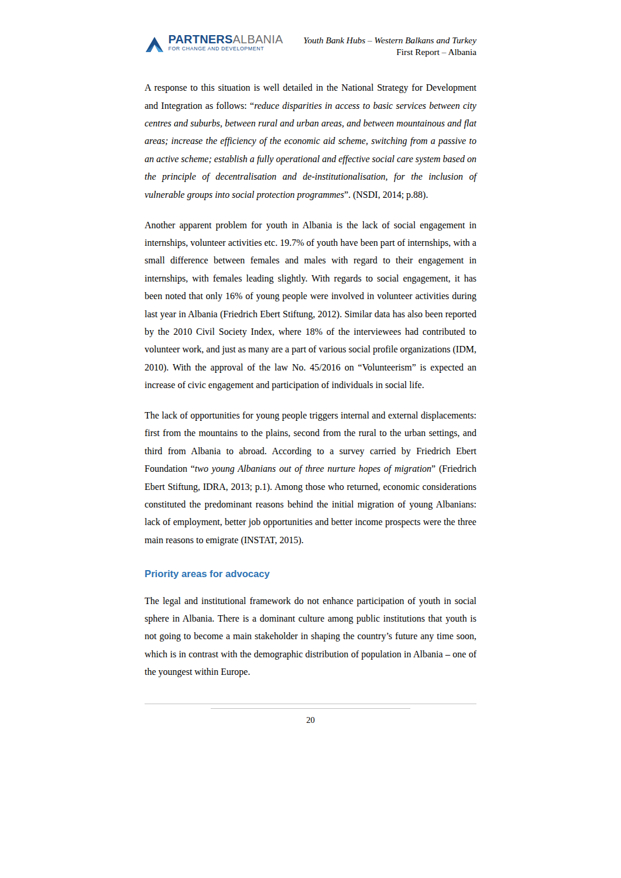PARTNERS ALBANIA
FOR CHANGE AND DEVELOPMENT
Youth Bank Hubs – Western Balkans and Turkey
First Report – Albania
A response to this situation is well detailed in the National Strategy for Development and Integration as follows: “reduce disparities in access to basic services between city centres and suburbs, between rural and urban areas, and between mountainous and flat areas; increase the efficiency of the economic aid scheme, switching from a passive to an active scheme; establish a fully operational and effective social care system based on the principle of decentralisation and de-institutionalisation, for the inclusion of vulnerable groups into social protection programmes”. (NSDI, 2014; p.88).
Another apparent problem for youth in Albania is the lack of social engagement in internships, volunteer activities etc. 19.7% of youth have been part of internships, with a small difference between females and males with regard to their engagement in internships, with females leading slightly. With regards to social engagement, it has been noted that only 16% of young people were involved in volunteer activities during last year in Albania (Friedrich Ebert Stiftung, 2012). Similar data has also been reported by the 2010 Civil Society Index, where 18% of the interviewees had contributed to volunteer work, and just as many are a part of various social profile organizations (IDM, 2010). With the approval of the law No. 45/2016 on “Volunteerism” is expected an increase of civic engagement and participation of individuals in social life.
The lack of opportunities for young people triggers internal and external displacements: first from the mountains to the plains, second from the rural to the urban settings, and third from Albania to abroad. According to a survey carried by Friedrich Ebert Foundation “two young Albanians out of three nurture hopes of migration” (Friedrich Ebert Stiftung, IDRA, 2013; p.1). Among those who returned, economic considerations constituted the predominant reasons behind the initial migration of young Albanians: lack of employment, better job opportunities and better income prospects were the three main reasons to emigrate (INSTAT, 2015).
Priority areas for advocacy
The legal and institutional framework do not enhance participation of youth in social sphere in Albania. There is a dominant culture among public institutions that youth is not going to become a main stakeholder in shaping the country’s future any time soon, which is in contrast with the demographic distribution of population in Albania – one of the youngest within Europe.
20